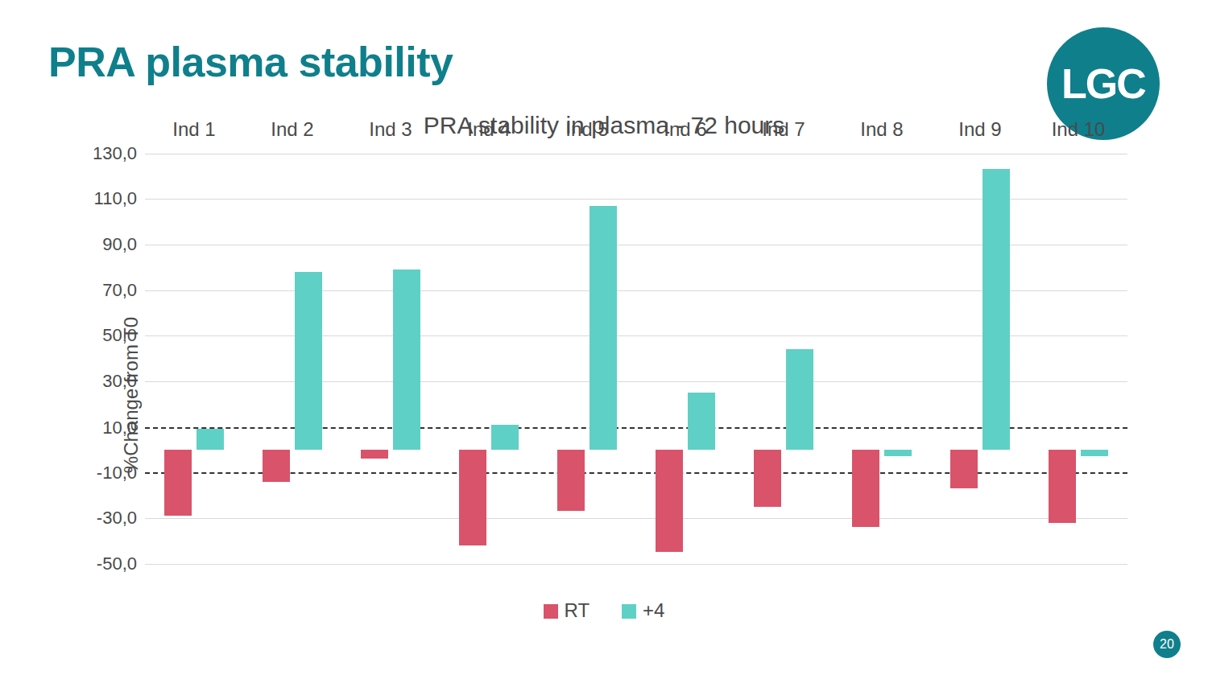PRA plasma stability
LGC
PRA stability in plasma - 72 hours
%Change from T0
Ind 1
Ind 2
Ind 3
Ind 4
Ind 5
Ind 6
Ind 7
Ind 8
Ind 9
Ind 10
130,0
110,0
90,0
70,0
50,0
30,0
10,0
-10,0
-30,0
-50,0
RT
+4
20